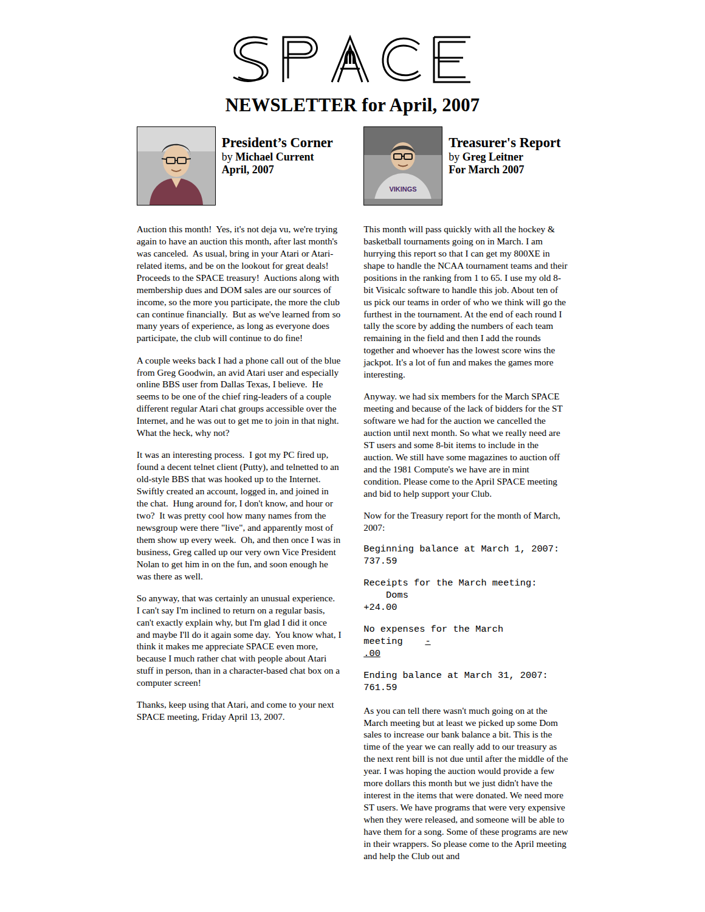NEWSLETTER for April, 2007
President’s Corner
by Michael Current
April, 2007
Auction this month! Yes, it's not deja vu, we're trying again to have an auction this month, after last month's was canceled. As usual, bring in your Atari or Atari-related items, and be on the lookout for great deals! Proceeds to the SPACE treasury! Auctions along with membership dues and DOM sales are our sources of income, so the more you participate, the more the club can continue financially. But as we've learned from so many years of experience, as long as everyone does participate, the club will continue to do fine!
A couple weeks back I had a phone call out of the blue from Greg Goodwin, an avid Atari user and especially online BBS user from Dallas Texas, I believe. He seems to be one of the chief ring-leaders of a couple different regular Atari chat groups accessible over the Internet, and he was out to get me to join in that night. What the heck, why not?
It was an interesting process. I got my PC fired up, found a decent telnet client (Putty), and telnetted to an old-style BBS that was hooked up to the Internet. Swiftly created an account, logged in, and joined in the chat. Hung around for, I don't know, and hour or two? It was pretty cool how many names from the newsgroup were there "live", and apparently most of them show up every week. Oh, and then once I was in business, Greg called up our very own Vice President Nolan to get him in on the fun, and soon enough he was there as well.
So anyway, that was certainly an unusual experience. I can't say I'm inclined to return on a regular basis, can't exactly explain why, but I'm glad I did it once and maybe I'll do it again some day. You know what, I think it makes me appreciate SPACE even more, because I much rather chat with people about Atari stuff in person, than in a character-based chat box on a computer screen!
Thanks, keep using that Atari, and come to your next SPACE meeting, Friday April 13, 2007.
VIKINGS
Treasurer's Report
by Greg Leitner
For March 2007
This month will pass quickly with all the hockey & basketball tournaments going on in March. I am hurrying this report so that I can get my 800XE in shape to handle the NCAA tournament teams and their positions in the ranking from 1 to 65. I use my old 8-bit Visicalc software to handle this job. About ten of us pick our teams in order of who we think will go the furthest in the tournament. At the end of each round I tally the score by adding the numbers of each team remaining in the field and then I add the rounds together and whoever has the lowest score wins the jackpot. It's a lot of fun and makes the games more interesting.
Anyway. we had six members for the March SPACE meeting and because of the lack of bidders for the ST software we had for the auction we cancelled the auction until next month. So what we really need are ST users and some 8-bit items to include in the auction. We still have some magazines to auction off and the 1981 Compute's we have are in mint condition. Please come to the April SPACE meeting and bid to help support your Club.
Now for the Treasury report for the month of March, 2007:
Beginning balance at March 1, 2007: 737.59
Receipts for the March meeting: Doms +24.00
No expenses for the March meeting - .00
Ending balance at March 31, 2007: 761.59
As you can tell there wasn't much going on at the March meeting but at least we picked up some Dom sales to increase our bank balance a bit. This is the time of the year we can really add to our treasury as the next rent bill is not due until after the middle of the year. I was hoping the auction would provide a few more dollars this month but we just didn't have the interest in the items that were donated. We need more ST users. We have programs that were very expensive when they were released, and someone will be able to have them for a song. Some of these programs are new in their wrappers. So please come to the April meeting and help the Club out and